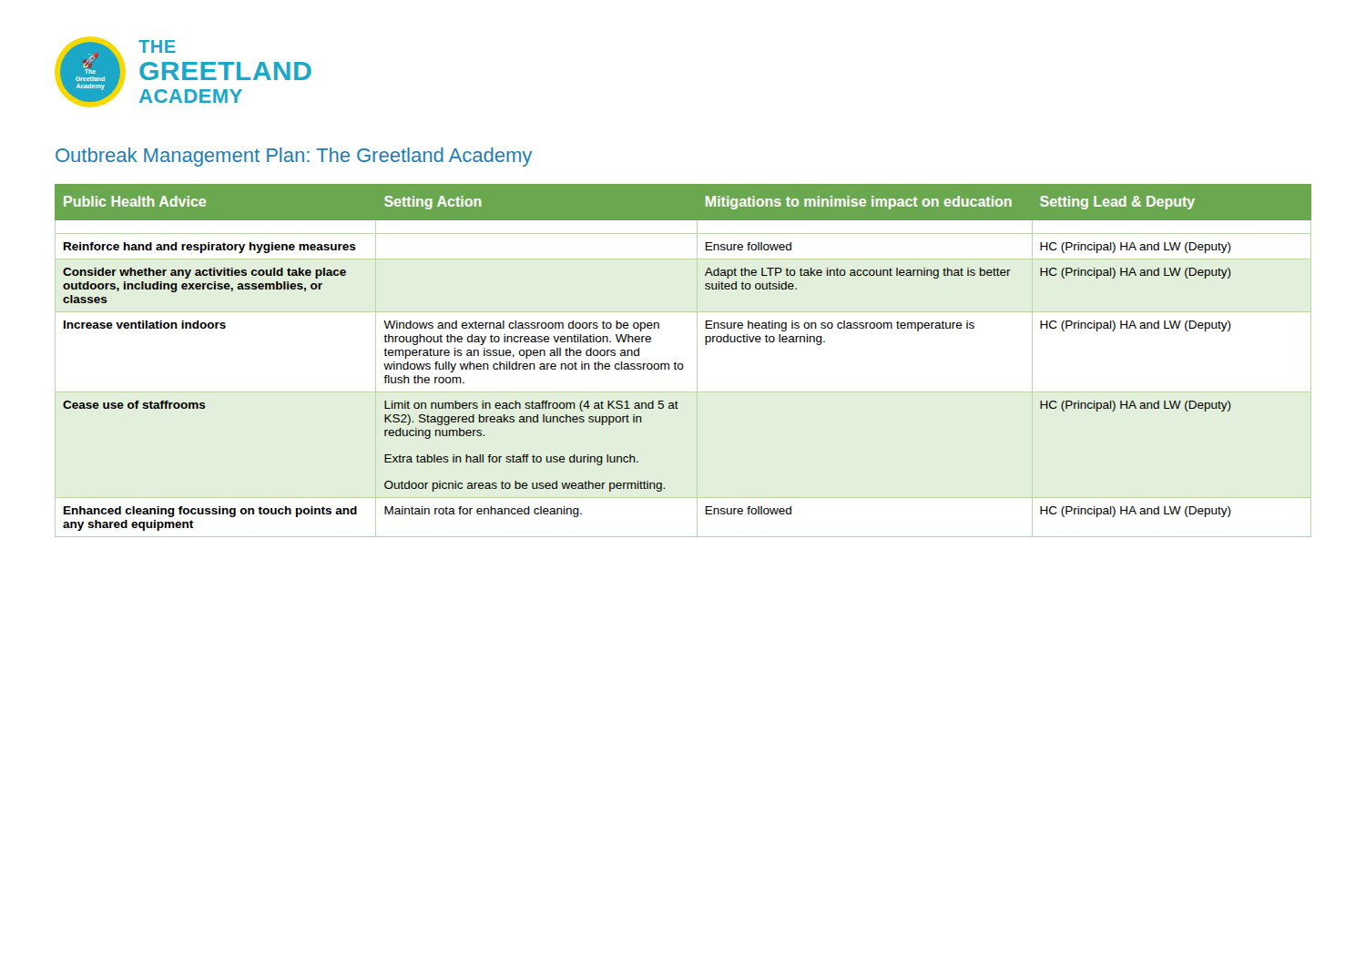🚀
The
Greetland
Academy
THE
GREETLAND
ACADEMY
Outbreak Management Plan: The Greetland Academy
| Public Health Advice | Setting Action | Mitigations to minimise impact on education | Setting Lead & Deputy |
| --- | --- | --- | --- |
| Reinforce hand and respiratory hygiene measures | | Ensure followed | HC (Principal) HA and LW (Deputy) |
| Consider whether any activities could take place outdoors, including exercise, assemblies, or classes | | Adapt the LTP to take into account learning that is better suited to outside. | HC (Principal) HA and LW (Deputy) |
| Increase ventilation indoors | Windows and external classroom doors to be open throughout the day to increase ventilation. Where temperature is an issue, open all the doors and windows fully when children are not in the classroom to flush the room. | Ensure heating is on so classroom temperature is productive to learning. | HC (Principal) HA and LW (Deputy) |
| Cease use of staffrooms | Limit on numbers in each staffroom (4 at KS1 and 5 at KS2). Staggered breaks and lunches support in reducing numbers. Extra tables in hall for staff to use during lunch. Outdoor picnic areas to be used weather permitting. | | HC (Principal) HA and LW (Deputy) |
| Enhanced cleaning focussing on touch points and any shared equipment | Maintain rota for enhanced cleaning. | Ensure followed | HC (Principal) HA and LW (Deputy) |